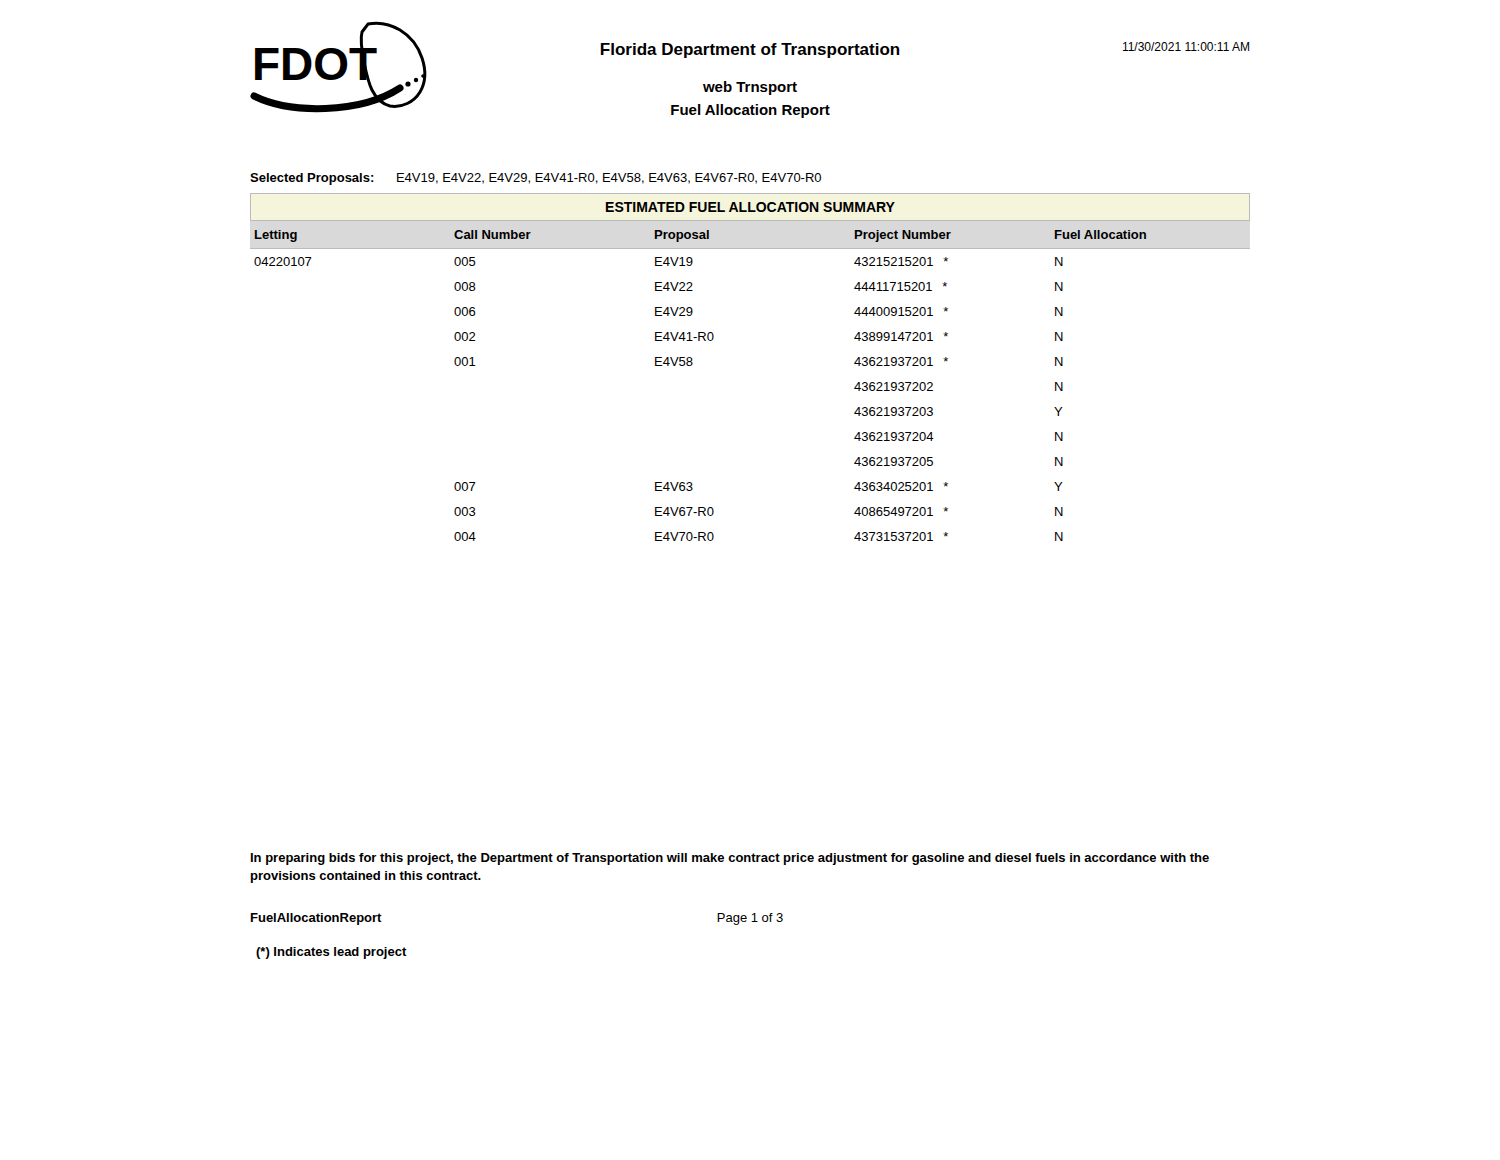FDOT
11/30/2021 11:00:11 AM
Florida Department of Transportation
web Trnsport
Fuel Allocation Report
Selected Proposals: E4V19, E4V22, E4V29, E4V41-R0, E4V58, E4V63, E4V67-R0, E4V70-R0
ESTIMATED FUEL ALLOCATION SUMMARY
| Letting | Call Number | Proposal | Project Number | Fuel Allocation |
| --- | --- | --- | --- | --- |
| 04220107 | 005 | E4V19 | 43215215201 * | N |
| | 008 | E4V22 | 44411715201 * | N |
| | 006 | E4V29 | 44400915201 * | N |
| | 002 | E4V41-R0 | 43899147201 * | N |
| | 001 | E4V58 | 43621937201 * | N |
| | | | 43621937202 | N |
| | | | 43621937203 | Y |
| | | | 43621937204 | N |
| | | | 43621937205 | N |
| | 007 | E4V63 | 43634025201 * | Y |
| | 003 | E4V67-R0 | 40865497201 * | N |
| | 004 | E4V70-R0 | 43731537201 * | N |
In preparing bids for this project, the Department of Transportation will make contract price adjustment for gasoline and diesel fuels in accordance with the provisions contained in this contract.
FuelAllocationReport Page 1 of 3
(*) Indicates lead project